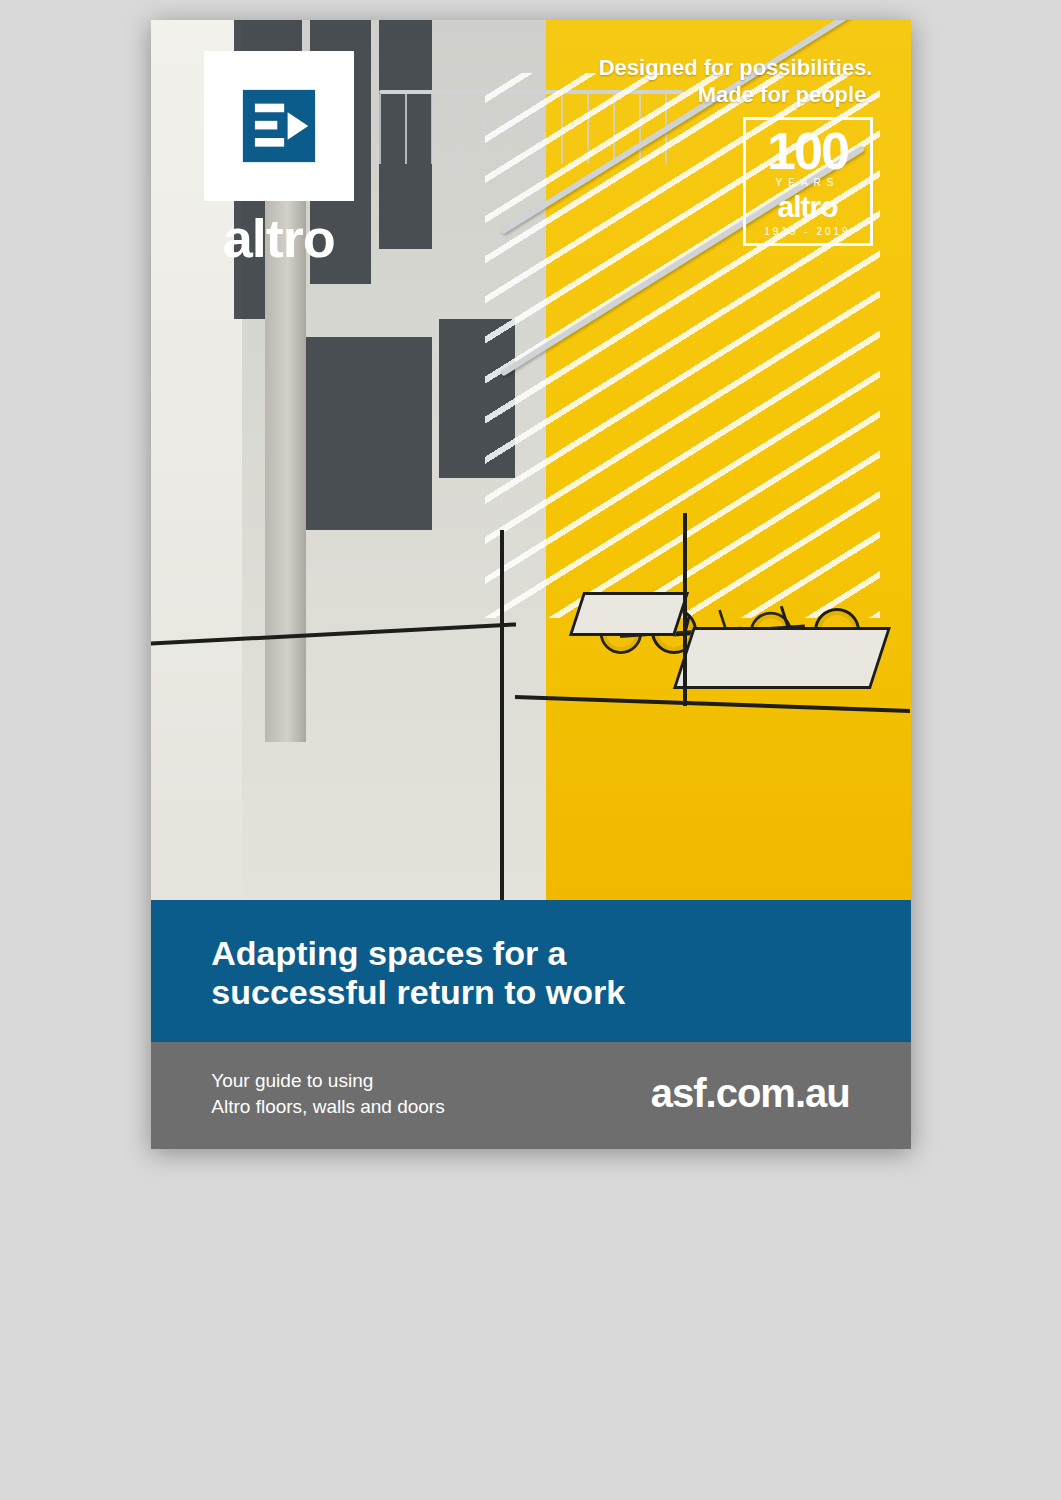altro
Designed for possibilities.
Made for people.
100
YEARS
altro
1919 - 2019
Adapting spaces for a
successful return to work
Your guide to using
Altro floors, walls and doors
asf.com.au